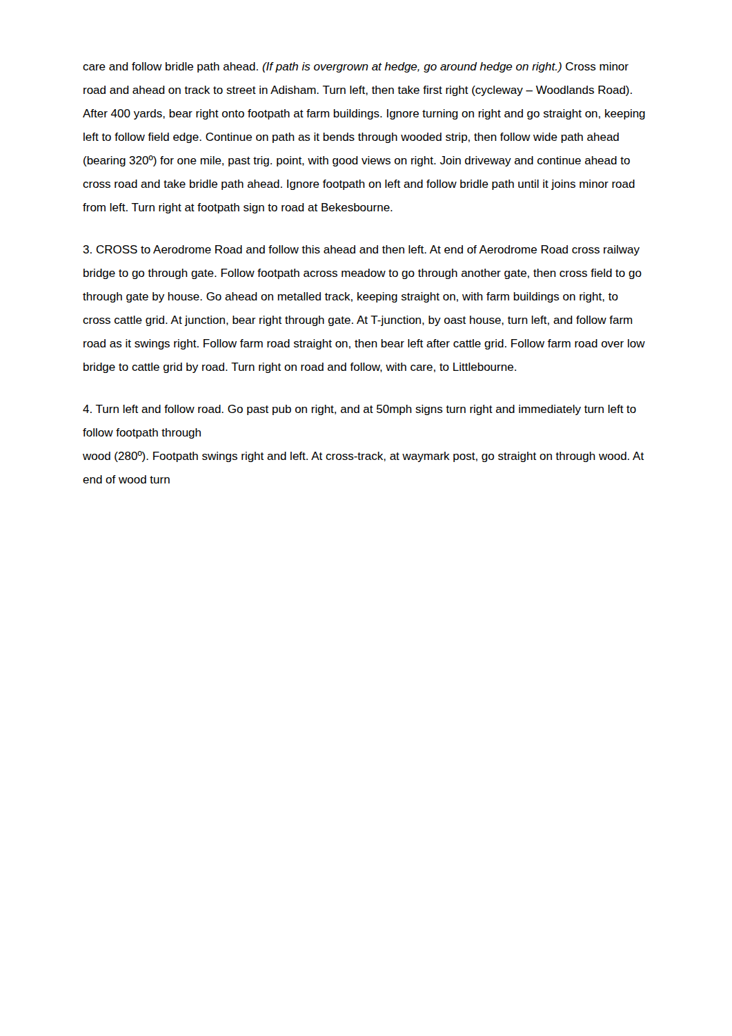care and follow bridle path ahead. (If path is overgrown at hedge, go around hedge on right.) Cross minor road and ahead on track to street in Adisham. Turn left, then take first right (cycleway – Woodlands Road). After 400 yards, bear right onto footpath at farm buildings. Ignore turning on right and go straight on, keeping left to follow field edge. Continue on path as it bends through wooded strip, then follow wide path ahead (bearing 320º) for one mile, past trig. point, with good views on right. Join driveway and continue ahead to cross road and take bridle path ahead. Ignore footpath on left and follow bridle path until it joins minor road from left. Turn right at footpath sign to road at Bekesbourne.
3. CROSS to Aerodrome Road and follow this ahead and then left. At end of Aerodrome Road cross railway bridge to go through gate. Follow footpath across meadow to go through another gate, then cross field to go through gate by house. Go ahead on metalled track, keeping straight on, with farm buildings on right, to cross cattle grid. At junction, bear right through gate. At T-junction, by oast house, turn left, and follow farm road as it swings right. Follow farm road straight on, then bear left after cattle grid. Follow farm road over low bridge to cattle grid by road. Turn right on road and follow, with care, to Littlebourne.
4. Turn left and follow road. Go past pub on right, and at 50mph signs turn right and immediately turn left to follow footpath through
wood (280º). Footpath swings right and left. At cross-track, at waymark post, go straight on through wood. At end of wood turn